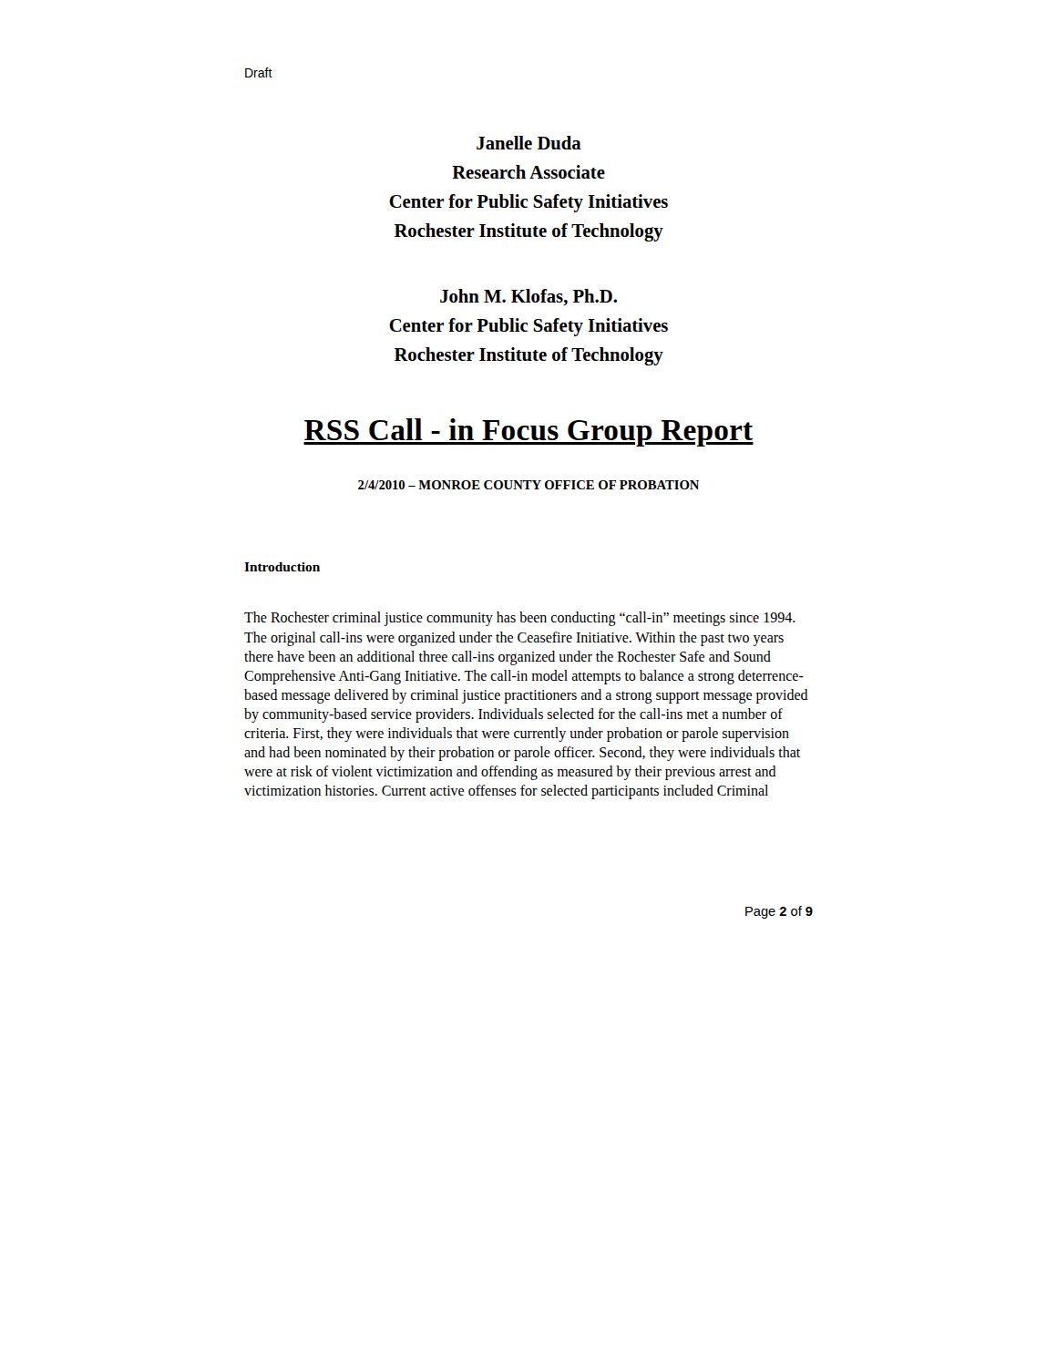Draft
Janelle Duda
Research Associate
Center for Public Safety Initiatives
Rochester Institute of Technology
John M. Klofas, Ph.D.
Center for Public Safety Initiatives
Rochester Institute of Technology
RSS Call - in Focus Group Report
2/4/2010 – MONROE COUNTY OFFICE OF PROBATION
Introduction
The Rochester criminal justice community has been conducting “call-in” meetings since 1994. The original call-ins were organized under the Ceasefire Initiative. Within the past two years there have been an additional three call-ins organized under the Rochester Safe and Sound Comprehensive Anti-Gang Initiative. The call-in model attempts to balance a strong deterrence-based message delivered by criminal justice practitioners and a strong support message provided by community-based service providers. Individuals selected for the call-ins met a number of criteria. First, they were individuals that were currently under probation or parole supervision and had been nominated by their probation or parole officer. Second, they were individuals that were at risk of violent victimization and offending as measured by their previous arrest and victimization histories. Current active offenses for selected participants included Criminal
Page 2 of 9